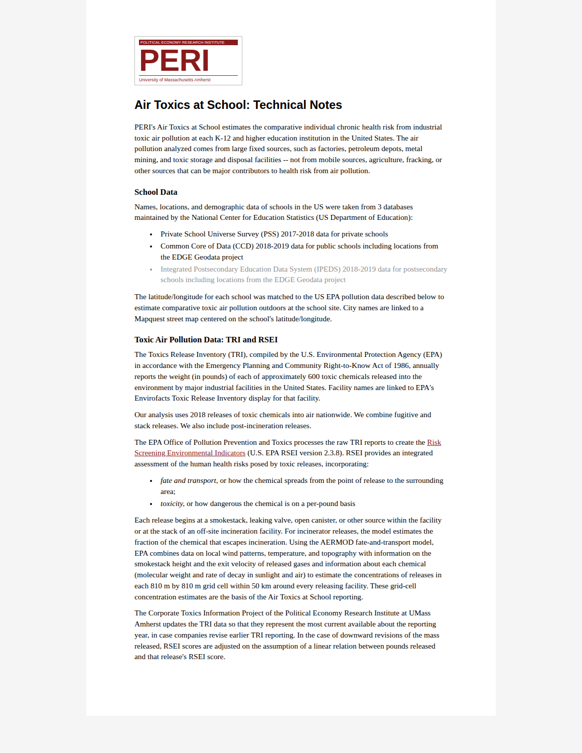POLITICAL ECONOMY RESEARCH INSTITUTE PERI University of Massachusetts Amherst
Air Toxics at School: Technical Notes
PERI's Air Toxics at School estimates the comparative individual chronic health risk from industrial toxic air pollution at each K-12 and higher education institution in the United States. The air pollution analyzed comes from large fixed sources, such as factories, petroleum depots, metal mining, and toxic storage and disposal facilities -- not from mobile sources, agriculture, fracking, or other sources that can be major contributors to health risk from air pollution.
School Data
Names, locations, and demographic data of schools in the US were taken from 3 databases maintained by the National Center for Education Statistics (US Department of Education):
Private School Universe Survey (PSS) 2017-2018 data for private schools
Common Core of Data (CCD) 2018-2019 data for public schools including locations from the EDGE Geodata project
Integrated Postsecondary Education Data System (IPEDS) 2018-2019 data for postsecondary schools including locations from the EDGE Geodata project
The latitude/longitude for each school was matched to the US EPA pollution data described below to estimate comparative toxic air pollution outdoors at the school site. City names are linked to a Mapquest street map centered on the school's latitude/longitude.
Toxic Air Pollution Data: TRI and RSEI
The Toxics Release Inventory (TRI), compiled by the U.S. Environmental Protection Agency (EPA) in accordance with the Emergency Planning and Community Right-to-Know Act of 1986, annually reports the weight (in pounds) of each of approximately 600 toxic chemicals released into the environment by major industrial facilities in the United States. Facility names are linked to EPA's Envirofacts Toxic Release Inventory display for that facility.
Our analysis uses 2018 releases of toxic chemicals into air nationwide. We combine fugitive and stack releases. We also include post-incineration releases.
The EPA Office of Pollution Prevention and Toxics processes the raw TRI reports to create the Risk Screening Environmental Indicators (U.S. EPA RSEI version 2.3.8). RSEI provides an integrated assessment of the human health risks posed by toxic releases, incorporating:
fate and transport, or how the chemical spreads from the point of release to the surrounding area;
toxicity, or how dangerous the chemical is on a per-pound basis
Each release begins at a smokestack, leaking valve, open canister, or other source within the facility or at the stack of an off-site incineration facility. For incinerator releases, the model estimates the fraction of the chemical that escapes incineration. Using the AERMOD fate-and-transport model, EPA combines data on local wind patterns, temperature, and topography with information on the smokestack height and the exit velocity of released gases and information about each chemical (molecular weight and rate of decay in sunlight and air) to estimate the concentrations of releases in each 810 m by 810 m grid cell within 50 km around every releasing facility. These grid-cell concentration estimates are the basis of the Air Toxics at School reporting.
The Corporate Toxics Information Project of the Political Economy Research Institute at UMass Amherst updates the TRI data so that they represent the most current available about the reporting year, in case companies revise earlier TRI reporting. In the case of downward revisions of the mass released, RSEI scores are adjusted on the assumption of a linear relation between pounds released and that release's RSEI score.